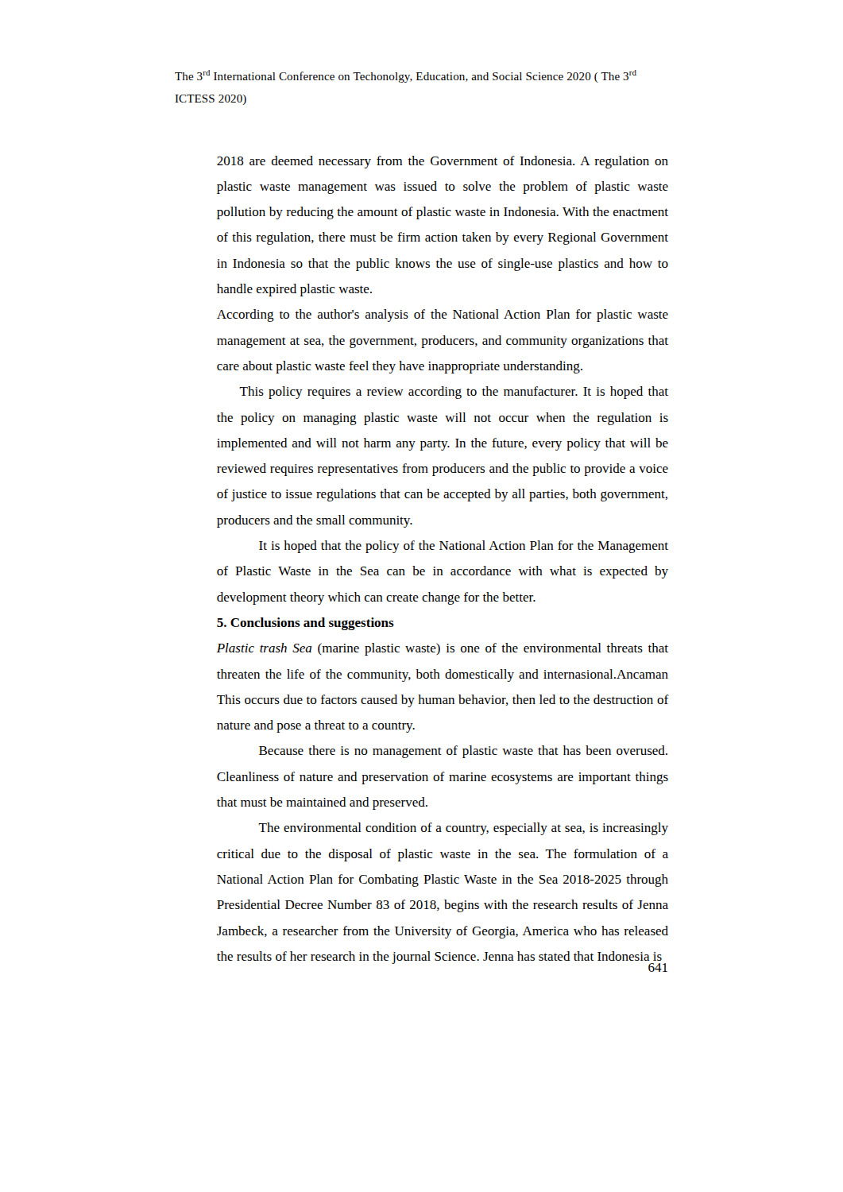The 3rd International Conference on Techonolgy, Education, and Social Science 2020 ( The 3rd ICTESS 2020)
2018 are deemed necessary from the Government of Indonesia. A regulation on plastic waste management was issued to solve the problem of plastic waste pollution by reducing the amount of plastic waste in Indonesia. With the enactment of this regulation, there must be firm action taken by every Regional Government in Indonesia so that the public knows the use of single-use plastics and how to handle expired plastic waste.
According to the author's analysis of the National Action Plan for plastic waste management at sea, the government, producers, and community organizations that care about plastic waste feel they have inappropriate understanding.
This policy requires a review according to the manufacturer. It is hoped that the policy on managing plastic waste will not occur when the regulation is implemented and will not harm any party. In the future, every policy that will be reviewed requires representatives from producers and the public to provide a voice of justice to issue regulations that can be accepted by all parties, both government, producers and the small community.
It is hoped that the policy of the National Action Plan for the Management of Plastic Waste in the Sea can be in accordance with what is expected by development theory which can create change for the better.
5. Conclusions and suggestions
Plastic trash Sea (marine plastic waste) is one of the environmental threats that threaten the life of the community, both domestically and internasional.Ancaman This occurs due to factors caused by human behavior, then led to the destruction of nature and pose a threat to a country.
Because there is no management of plastic waste that has been overused. Cleanliness of nature and preservation of marine ecosystems are important things that must be maintained and preserved.
The environmental condition of a country, especially at sea, is increasingly critical due to the disposal of plastic waste in the sea. The formulation of a National Action Plan for Combating Plastic Waste in the Sea 2018-2025 through Presidential Decree Number 83 of 2018, begins with the research results of Jenna Jambeck, a researcher from the University of Georgia, America who has released the results of her research in the journal Science. Jenna has stated that Indonesia is
641